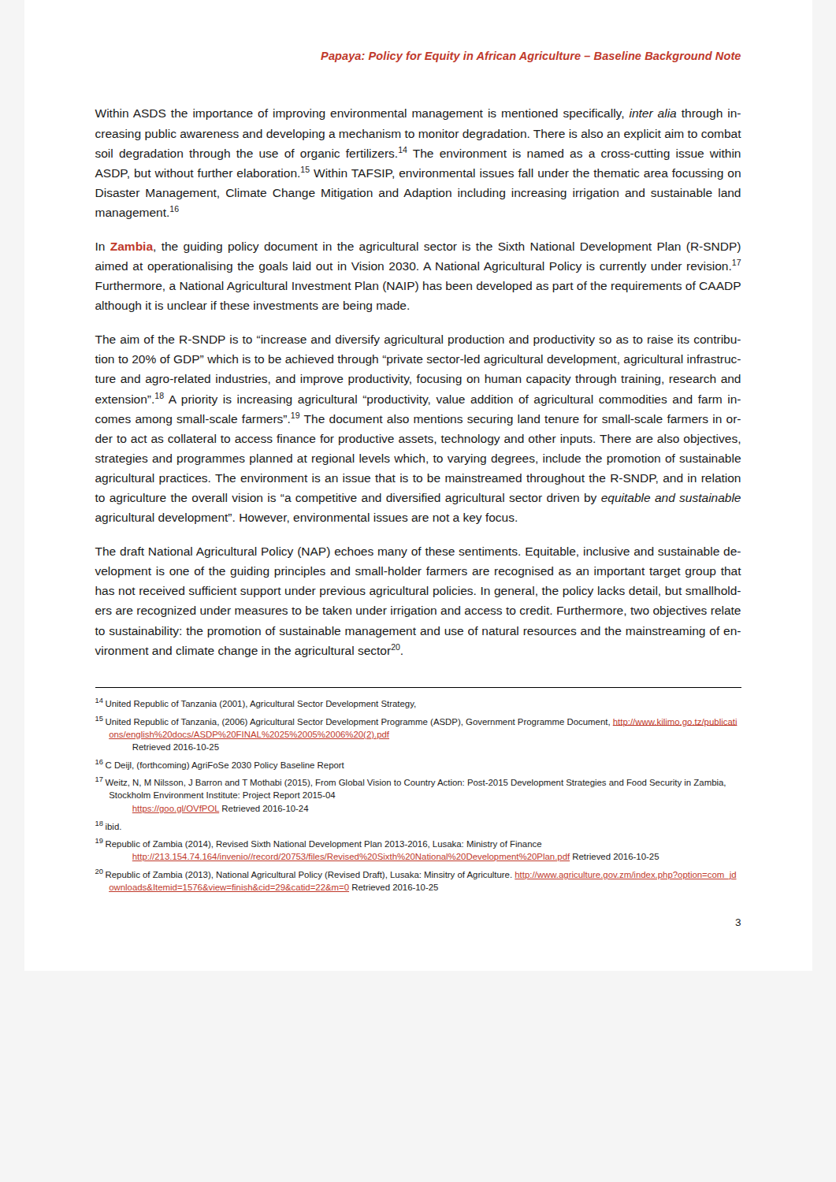Papaya: Policy for Equity in African Agriculture – Baseline Background Note
Within ASDS the importance of improving environmental management is mentioned specifically, inter alia through increasing public awareness and developing a mechanism to monitor degradation. There is also an explicit aim to combat soil degradation through the use of organic fertilizers.14 The environment is named as a cross-cutting issue within ASDP, but without further elaboration.15 Within TAFSIP, environmental issues fall under the thematic area focussing on Disaster Management, Climate Change Mitigation and Adaption including increasing irrigation and sustainable land management.16
In Zambia, the guiding policy document in the agricultural sector is the Sixth National Development Plan (R-SNDP) aimed at operationalising the goals laid out in Vision 2030. A National Agricultural Policy is currently under revision.17 Furthermore, a National Agricultural Investment Plan (NAIP) has been developed as part of the requirements of CAADP although it is unclear if these investments are being made.
The aim of the R-SNDP is to “increase and diversify agricultural production and productivity so as to raise its contribution to 20% of GDP” which is to be achieved through “private sector-led agricultural development, agricultural infrastructure and agro-related industries, and improve productivity, focusing on human capacity through training, research and extension”.18 A priority is increasing agricultural “productivity, value addition of agricultural commodities and farm incomes among small-scale farmers”.19 The document also mentions securing land tenure for small-scale farmers in order to act as collateral to access finance for productive assets, technology and other inputs. There are also objectives, strategies and programmes planned at regional levels which, to varying degrees, include the promotion of sustainable agricultural practices. The environment is an issue that is to be mainstreamed throughout the R-SNDP, and in relation to agriculture the overall vision is “a competitive and diversified agricultural sector driven by equitable and sustainable agricultural development”. However, environmental issues are not a key focus.
The draft National Agricultural Policy (NAP) echoes many of these sentiments. Equitable, inclusive and sustainable development is one of the guiding principles and small-holder farmers are recognised as an important target group that has not received sufficient support under previous agricultural policies. In general, the policy lacks detail, but smallholders are recognized under measures to be taken under irrigation and access to credit. Furthermore, two objectives relate to sustainability: the promotion of sustainable management and use of natural resources and the mainstreaming of environment and climate change in the agricultural sector20.
14 United Republic of Tanzania (2001), Agricultural Sector Development Strategy,
15 United Republic of Tanzania, (2006) Agricultural Sector Development Programme (ASDP), Government Programme Document, http://www.kilimo.go.tz/publications/english%20docs/ASDP%20FINAL%2025%2005%2006%20(2).pdf Retrieved 2016-10-25
16 C Deijl, (forthcoming) AgriFoSe 2030 Policy Baseline Report
17 Weitz, N, M Nilsson, J Barron and T Mothabi (2015), From Global Vision to Country Action: Post-2015 Development Strategies and Food Security in Zambia, Stockholm Environment Institute: Project Report 2015-04https://goo.gl/OVfPOL Retrieved 2016-10-24
18ibid.
19 Republic of Zambia (2014), Revised Sixth National Development Plan 2013-2016, Lusaka: Ministry of Financehttp://213.154.74.164/invenio//record/20753/files/Revised%20Sixth%20National%20Development%20Plan.pdf Retrieved 2016-10-25
20 Republic of Zambia (2013), National Agricultural Policy (Revised Draft), Lusaka: Minsitry of Agriculture. http://www.agriculture.gov.zm/index.php?option=com_jdownloads&Itemid=1576&view=finish&cid=29&catid=22&m=0 Retrieved 2016-10-25
3